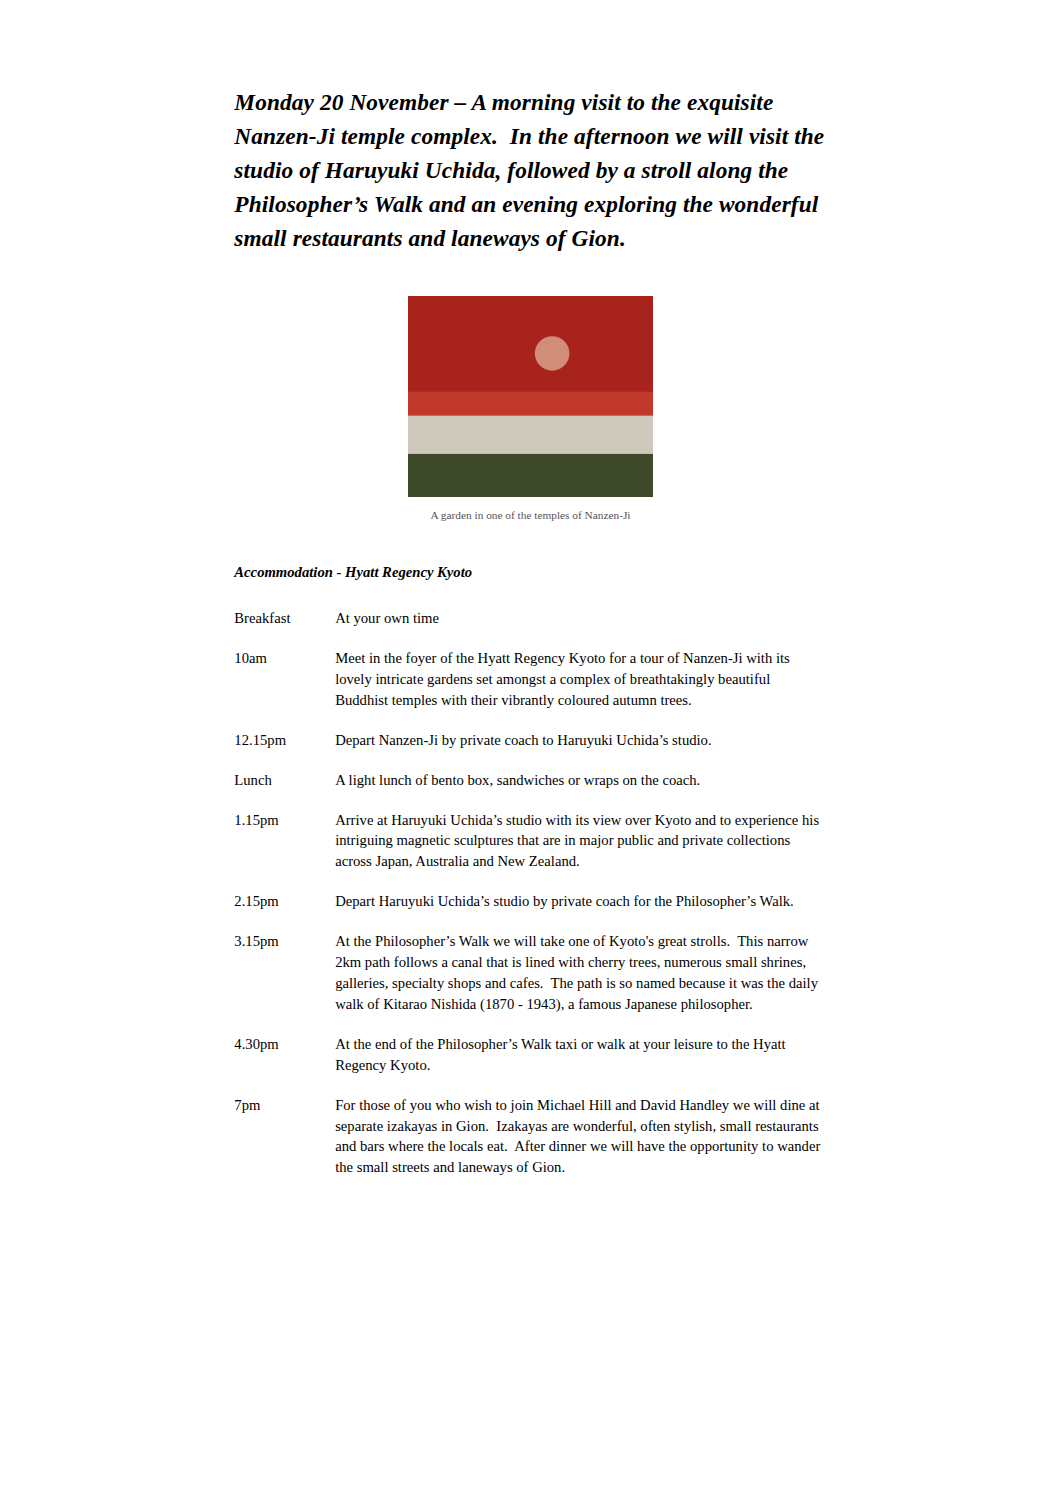Monday 20 November – A morning visit to the exquisite Nanzen-Ji temple complex. In the afternoon we will visit the studio of Haruyuki Uchida, followed by a stroll along the Philosopher’s Walk and an evening exploring the wonderful small restaurants and laneways of Gion.
A garden in one of the temples of Nanzen-Ji
Accommodation - Hyatt Regency Kyoto
| Breakfast | At your own time |
| 10am | Meet in the foyer of the Hyatt Regency Kyoto for a tour of Nanzen-Ji with its lovely intricate gardens set amongst a complex of breathtakingly beautiful Buddhist temples with their vibrantly coloured autumn trees. |
| 12.15pm | Depart Nanzen-Ji by private coach to Haruyuki Uchida’s studio. |
| Lunch | A light lunch of bento box, sandwiches or wraps on the coach. |
| 1.15pm | Arrive at Haruyuki Uchida’s studio with its view over Kyoto and to experience his intriguing magnetic sculptures that are in major public and private collections across Japan, Australia and New Zealand. |
| 2.15pm | Depart Haruyuki Uchida’s studio by private coach for the Philosopher’s Walk. |
| 3.15pm | At the Philosopher’s Walk we will take one of Kyoto's great strolls. This narrow 2km path follows a canal that is lined with cherry trees, numerous small shrines, galleries, specialty shops and cafes. The path is so named because it was the daily walk of Kitarao Nishida (1870 - 1943), a famous Japanese philosopher. |
| 4.30pm | At the end of the Philosopher’s Walk taxi or walk at your leisure to the Hyatt Regency Kyoto. |
| 7pm | For those of you who wish to join Michael Hill and David Handley we will dine at separate izakayas in Gion. Izakayas are wonderful, often stylish, small restaurants and bars where the locals eat. After dinner we will have the opportunity to wander the small streets and laneways of Gion. |